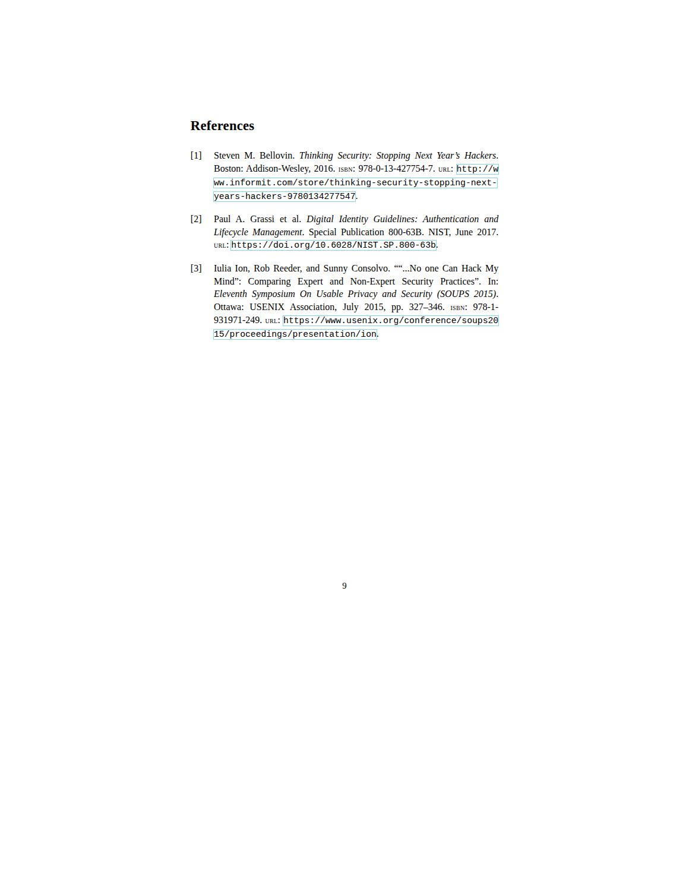References
[1] Steven M. Bellovin. Thinking Security: Stopping Next Year’s Hackers. Boston: Addison-Wesley, 2016. isbn: 978-0-13-427754-7. url: http://www.informit.com/store/thinking-security-stopping-next-years-hackers-9780134277547.
[2] Paul A. Grassi et al. Digital Identity Guidelines: Authentication and Lifecycle Management. Special Publication 800-63B. NIST, June 2017. url: https://doi.org/10.6028/NIST.SP.800-63b.
[3] Iulia Ion, Rob Reeder, and Sunny Consolvo. ““...No one Can Hack My Mind”: Comparing Expert and Non-Expert Security Practices”. In: Eleventh Symposium On Usable Privacy and Security (SOUPS 2015). Ottawa: USENIX Association, July 2015, pp. 327–346. isbn: 978-1-931971-249. url: https://www.usenix.org/conference/soups2015/proceedings/presentation/ion.
9